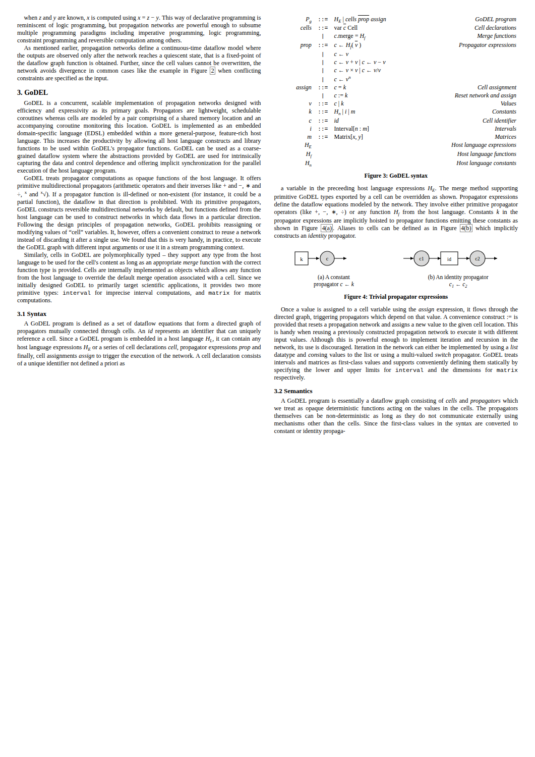when z and y are known, x is computed using x = z − y. This way of declarative programming is reminiscent of logic programming, but propagation networks are powerful enough to subsume multiple programming paradigms including imperative programming, logic programming, constraint programming and reversible computation among others.
As mentioned earlier, propagation networks define a continuous-time dataflow model where the outputs are observed only after the network reaches a quiescent state, that is a fixed-point of the dataflow graph function is obtained. Further, since the cell values cannot be overwritten, the network avoids divergence in common cases like the example in Figure 2 when conflicting constraints are specified as the input.
3. GoDEL
GoDEL is a concurrent, scalable implementation of propagation networks designed with efficiency and expressivity as its primary goals. Propagators are lightweight, schedulable coroutines whereas cells are modeled by a pair comprising of a shared memory location and an accompanying coroutine monitoring this location. GoDEL is implemented as an embedded domain-specific language (EDSL) embedded within a more general-purpose, feature-rich host language. This increases the productivity by allowing all host language constructs and library functions to be used within GoDEL's propagator functions. GoDEL can be used as a coarse-grained dataflow system where the abstractions provided by GoDEL are used for intrinsically capturing the data and control dependence and offering implicit synchronization for the parallel execution of the host language program.
GoDEL treats propagator computations as opaque functions of the host language. It offers primitive multidirectional propagators (arithmetic operators and their inverses like + and −, ∗ and ÷, x and x√). If a propagator function is ill-defined or non-existent (for instance, it could be a partial function), the dataflow in that direction is prohibited. With its primitive propagators, GoDEL constructs reversible multidirectional networks by default, but functions defined from the host language can be used to construct networks in which data flows in a particular direction. Following the design principles of propagation networks, GoDEL prohibits reassigning or modifying values of “cell” variables. It, however, offers a convenient construct to reuse a network instead of discarding it after a single use. We found that this is very handy, in practice, to execute the GoDEL graph with different input arguments or use it in a stream programming context.
Similarly, cells in GoDEL are polymorphically typed – they support any type from the host language to be used for the cell's content as long as an appropriate merge function with the correct function type is provided. Cells are internally implemented as objects which allows any function from the host language to override the default merge operation associated with a cell. Since we initially designed GoDEL to primarily target scientific applications, it provides two more primitive types: interval for imprecise interval computations, and matrix for matrix computations.
3.1 Syntax
A GoDEL program is defined as a set of dataflow equations that form a directed graph of propagators mutually connected through cells. An id represents an identifier that can uniquely reference a cell. Since a GoDEL program is embedded in a host language HL, it can contain any host language expressions HE or a series of cell declarations cell, propagator expressions prop and finally, cell assignments assign to trigger the execution of the network. A cell declaration consists of a unique identifier not defined a priori as
| P g | ::= | H E / cells prop assign | GoDEL program |
| cells | ::= | var c Cell | Cell declarations |
| | / | c .merge = H f | Merge functions |
| prop | ::= | c ← H f ( v ) | Propagator expressions |
| | / | c ← v | |
| | / | c ← v + v / c ← v − v | |
| | / | c ← v × v / c ← v / v | |
| | / | c ← v n | |
| assign | ::= | c = k | Cell assignment |
| | / | c := k | Reset network and assign |
| v | ::= | c / k | Values |
| k | ::= | H n / i / m | Constants |
| c | ::= | id | Cell identifier |
| i | ::= | Interval[ n : m ] | Intervals |
| m | ::= | Matrix[ x , y ] | Matrices |
| H E | | | Host language expressions |
| H f | | | Host language functions |
| H n | | | Host language constants |
Figure 3: GoDEL syntax
a variable in the preceeding host language expressions HE. The merge method supporting primitive GoDEL types exported by a cell can be overridden as shown. Propagator expressions define the dataflow equations modeled by the network. They involve either primitive propagator operators (like +, −, ∗, ÷) or any function Hf from the host language. Constants k in the propagator expressions are implicitly hoisted to propagator functions emitting these constants as shown in Figure 4(a). Aliases to cells can be defined as in Figure 4(b) which implicitly constructs an identity propagator.
k c
(a) A constant
propagator c ← k
c1 id c2
(b) An identity propagator
c1 ← c2
Figure 4: Trivial propagator expressions
Once a value is assigned to a cell variable using the assign expression, it flows through the directed graph, triggering propagators which depend on that value. A convenience construct := is provided that resets a propagation network and assigns a new value to the given cell location. This is handy when reusing a previously constructed propagation network to execute it with different input values. Although this is powerful enough to implement iteration and recursion in the network, its use is discouraged. Iteration in the network can either be implemented by using a list datatype and consing values to the list or using a multi-valued switch propagator. GoDEL treats intervals and matrices as first-class values and supports conveniently defining them statically by specifying the lower and upper limits for interval and the dimensions for matrix respectively.
3.2 Semantics
A GoDEL program is essentially a dataflow graph consisting of cells and propagators which we treat as opaque deterministic functions acting on the values in the cells. The propagators themselves can be non-deterministic as long as they do not communicate externally using mechanisms other than the cells. Since the first-class values in the syntax are converted to constant or identity propaga-